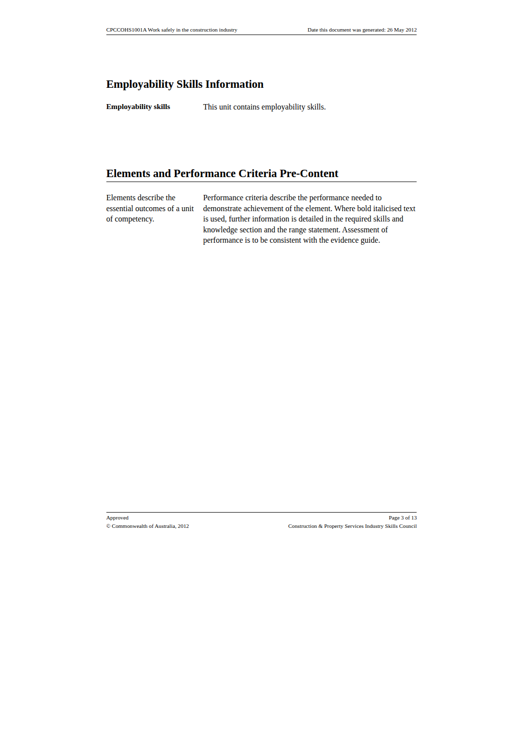CPCCOHS1001A Work safely in the construction industry
Date this document was generated: 26 May 2012
Employability Skills Information
Employability skills
This unit contains employability skills.
Elements and Performance Criteria Pre-Content
Elements describe the essential outcomes of a unit of competency.
Performance criteria describe the performance needed to demonstrate achievement of the element. Where bold italicised text is used, further information is detailed in the required skills and knowledge section and the range statement. Assessment of performance is to be consistent with the evidence guide.
Approved Page 3 of 13
© Commonwealth of Australia, 2012 Construction & Property Services Industry Skills Council